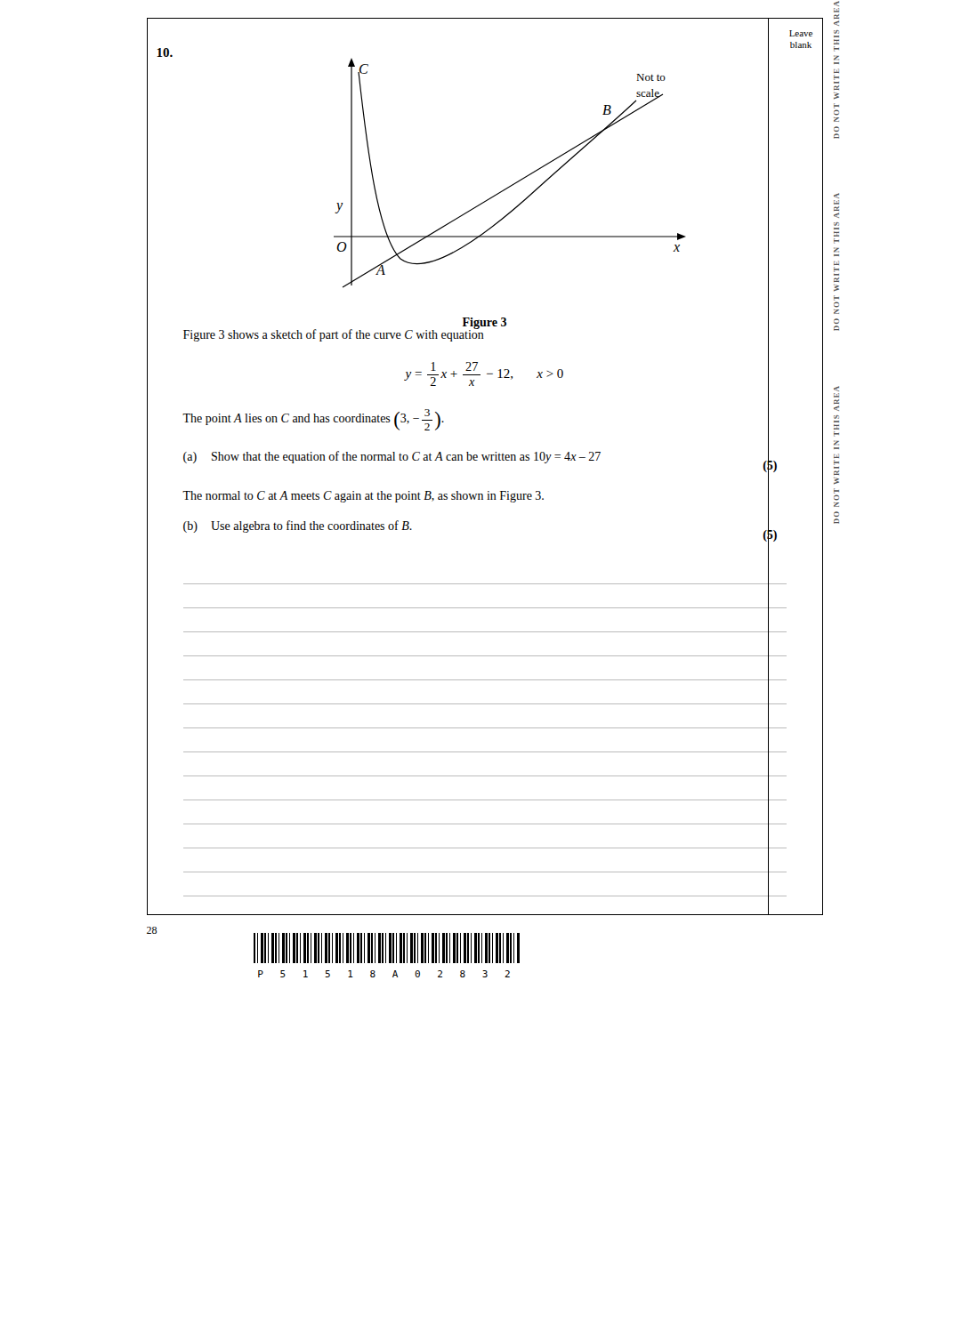DO NOT WRITE IN THIS AREA DO NOT WRITE IN THIS AREA DO NOT WRITE IN THIS AREA
Leave
blank
10.
C y O x A B Not to scale
Figure 3
Figure 3 shows a sketch of part of the curve C with equation
y = 12 x + 27 x − 12, x > 0
The point A lies on C and has coordinates (3, −32).
(a) Show that the equation of the normal to C at A can be written as 10y = 4x – 27
(5)
The normal to C at A meets C again at the point B, as shown in Figure 3.
(b) Use algebra to find the coordinates of B.
(5)
28
P 5 1 5 1 8 A 0 2 8 3 2